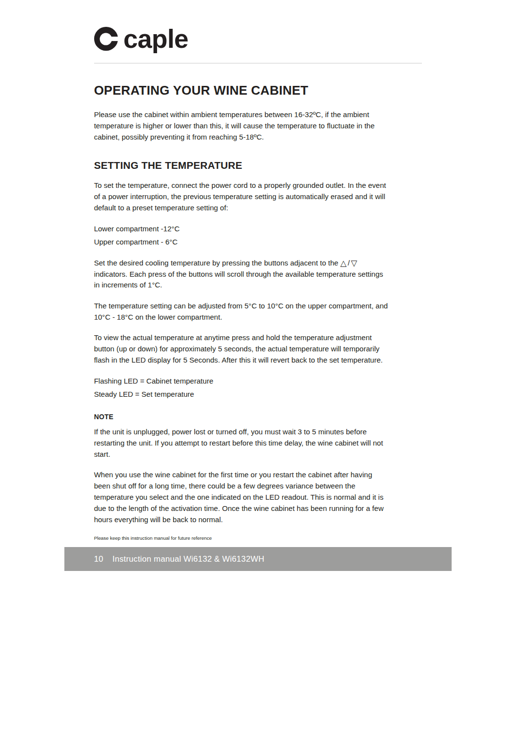caple
OPERATING YOUR WINE CABINET
Please use the cabinet within ambient temperatures between 16-32ºC, if the ambient temperature is higher or lower than this, it will cause the temperature to fluctuate in the cabinet, possibly preventing it from reaching 5-18ºC.
SETTING THE TEMPERATURE
To set the temperature, connect the power cord to a properly grounded outlet. In the event of a power interruption, the previous temperature setting is automatically erased and it will default to a preset temperature setting of:
Lower compartment -12°C
Upper compartment - 6°C
Set the desired cooling temperature by pressing the buttons adjacent to the △/▽ indicators. Each press of the buttons will scroll through the available temperature settings in increments of 1°C.
The temperature setting can be adjusted from 5°C to 10°C on the upper compartment, and 10°C - 18°C on the lower compartment.
To view the actual temperature at anytime press and hold the temperature adjustment button (up or down) for approximately 5 seconds, the actual temperature will temporarily flash in the LED display for 5 Seconds. After this it will revert back to the set temperature.
Flashing LED = Cabinet temperature
Steady LED = Set temperature
NOTE
If the unit is unplugged, power lost or turned off, you must wait 3 to 5 minutes before restarting the unit. If you attempt to restart before this time delay, the wine cabinet will not start.
When you use the wine cabinet for the first time or you restart the cabinet after having been shut off for a long time, there could be a few degrees variance between the temperature you select and the one indicated on the LED readout. This is normal and it is due to the length of the activation time. Once the wine cabinet has been running for a few hours everything will be back to normal.
Please keep this instruction manual for future reference
10 Instruction manual Wi6132 & Wi6132WH